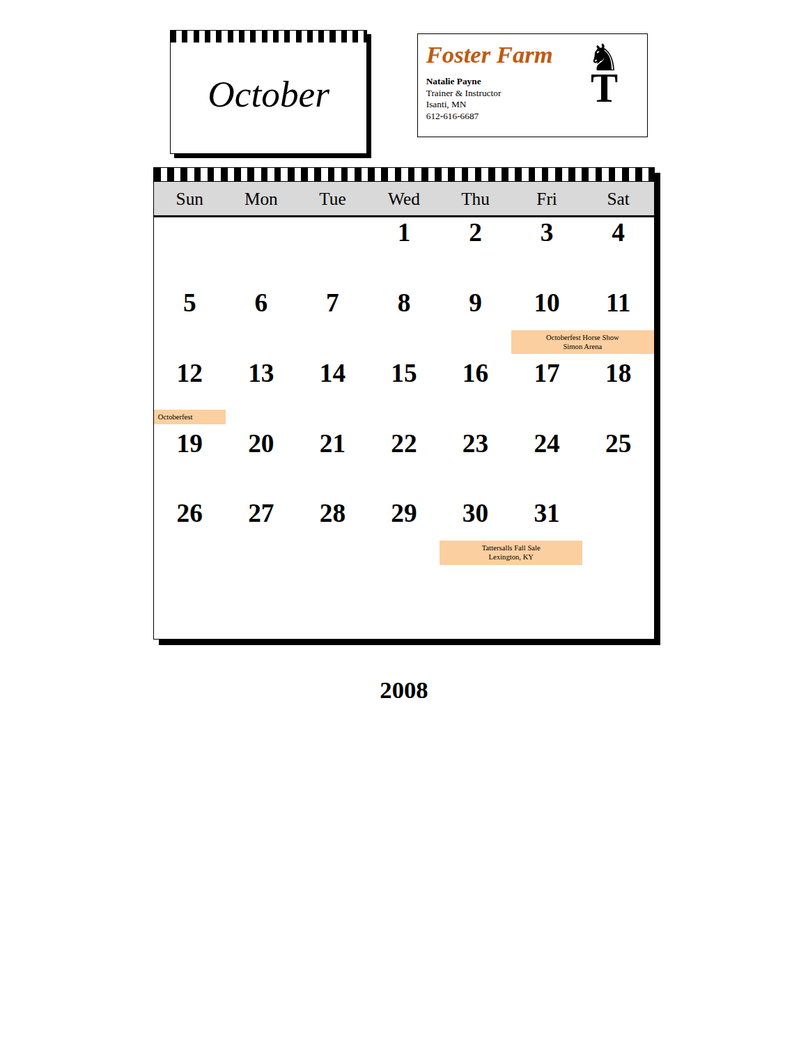October
Foster Farm
Natalie Payne
Trainer & Instructor
Isanti, MN
612-616-6687
♞ T
| Sun | Mon | Tue | Wed | Thu | Fri | Sat |
| --- | --- | --- | --- | --- | --- | --- |
| | | | 1 | 2 | 3 | 4 |
| 5 | 6 | 7 | 8 | 9 | 10 Octoberfest Horse Show Simon Arena | 11 |
| 12 Octoberfest | 13 | 14 | 15 | 16 | 17 | 18 |
| 19 | 20 | 21 | 22 | 23 | 24 | 25 |
| 26 | 27 | 28 | 29 | 30 Tattersalls Fall Sale Lexington, KY | 31 | |
2008